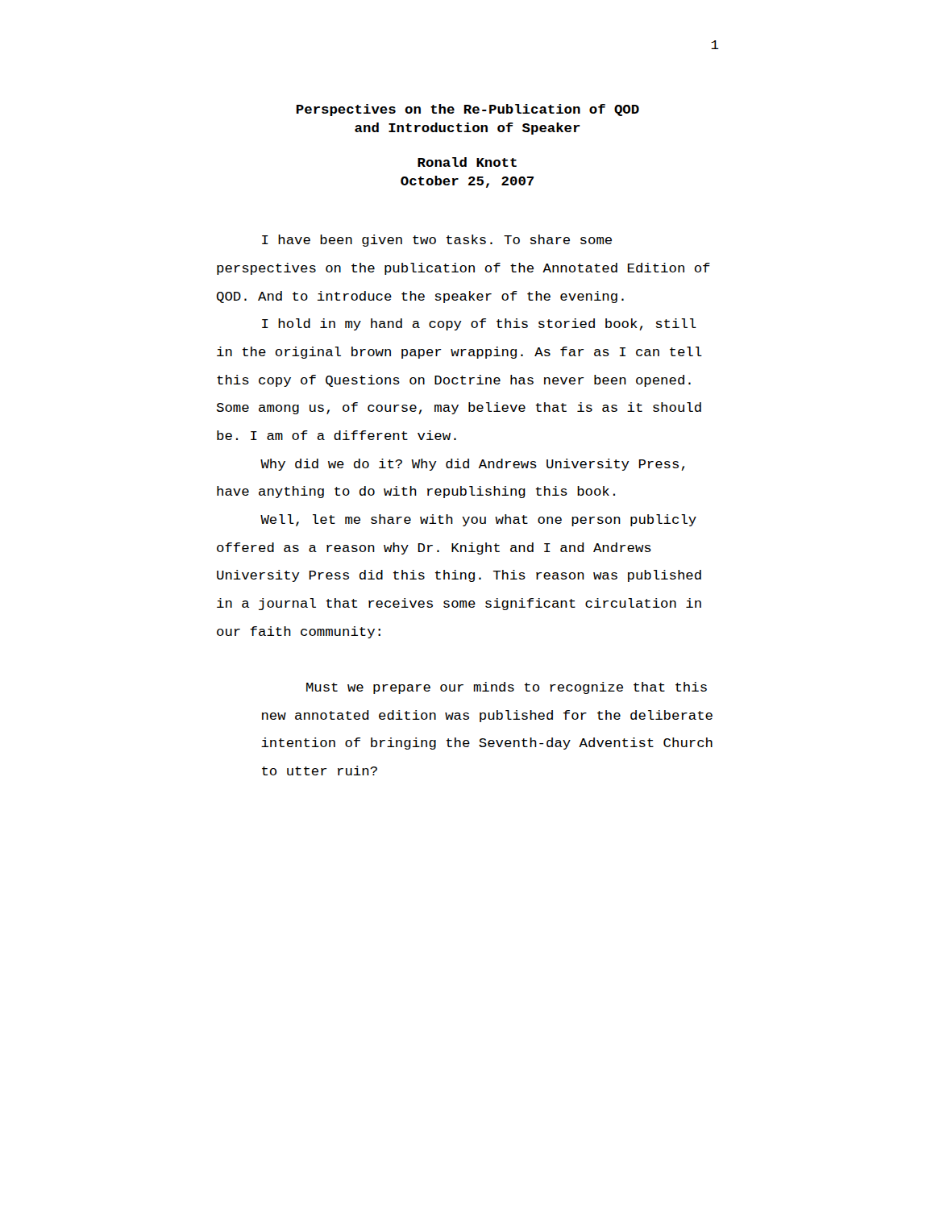1
Perspectives on the Re-Publication of QOD
and Introduction of Speaker
Ronald Knott
October 25, 2007
I have been given two tasks. To share some perspectives on the publication of the Annotated Edition of QOD. And to introduce the speaker of the evening.
I hold in my hand a copy of this storied book, still in the original brown paper wrapping. As far as I can tell this copy of Questions on Doctrine has never been opened. Some among us, of course, may believe that is as it should be. I am of a different view.
Why did we do it? Why did Andrews University Press, have anything to do with republishing this book.
Well, let me share with you what one person publicly offered as a reason why Dr. Knight and I and Andrews University Press did this thing. This reason was published in a journal that receives some significant circulation in our faith community:
Must we prepare our minds to recognize that this new annotated edition was published for the deliberate intention of bringing the Seventh-day Adventist Church to utter ruin?